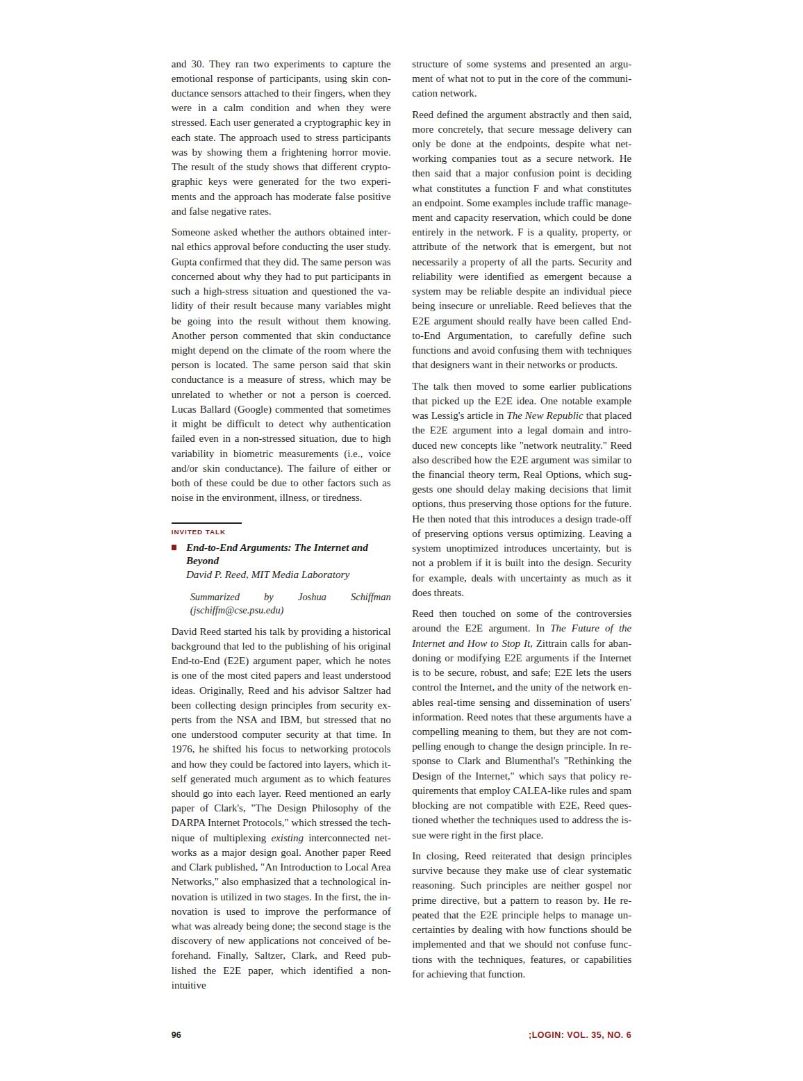and 30. They ran two experiments to capture the emotional response of participants, using skin conductance sensors attached to their fingers, when they were in a calm condition and when they were stressed. Each user generated a cryptographic key in each state. The approach used to stress participants was by showing them a frightening horror movie. The result of the study shows that different cryptographic keys were generated for the two experiments and the approach has moderate false positive and false negative rates.
Someone asked whether the authors obtained internal ethics approval before conducting the user study. Gupta confirmed that they did. The same person was concerned about why they had to put participants in such a high-stress situation and questioned the validity of their result because many variables might be going into the result without them knowing. Another person commented that skin conductance might depend on the climate of the room where the person is located. The same person said that skin conductance is a measure of stress, which may be unrelated to whether or not a person is coerced. Lucas Ballard (Google) commented that sometimes it might be difficult to detect why authentication failed even in a non-stressed situation, due to high variability in biometric measurements (i.e., voice and/or skin conductance). The failure of either or both of these could be due to other factors such as noise in the environment, illness, or tiredness.
Invited Talk
End-to-End Arguments: The Internet and Beyond David P. Reed, MIT Media Laboratory
Summarized by Joshua Schiffman (jschiffm@cse.psu.edu)
David Reed started his talk by providing a historical background that led to the publishing of his original End-to-End (E2E) argument paper, which he notes is one of the most cited papers and least understood ideas. Originally, Reed and his advisor Saltzer had been collecting design principles from security experts from the NSA and IBM, but stressed that no one understood computer security at that time. In 1976, he shifted his focus to networking protocols and how they could be factored into layers, which itself generated much argument as to which features should go into each layer. Reed mentioned an early paper of Clark's, "The Design Philosophy of the DARPA Internet Protocols," which stressed the technique of multiplexing existing interconnected networks as a major design goal. Another paper Reed and Clark published, "An Introduction to Local Area Networks," also emphasized that a technological innovation is utilized in two stages. In the first, the innovation is used to improve the performance of what was already being done; the second stage is the discovery of new applications not conceived of beforehand. Finally, Saltzer, Clark, and Reed published the E2E paper, which identified a non-intuitive
structure of some systems and presented an argument of what not to put in the core of the communication network.
Reed defined the argument abstractly and then said, more concretely, that secure message delivery can only be done at the endpoints, despite what networking companies tout as a secure network. He then said that a major confusion point is deciding what constitutes a function F and what constitutes an endpoint. Some examples include traffic management and capacity reservation, which could be done entirely in the network. F is a quality, property, or attribute of the network that is emergent, but not necessarily a property of all the parts. Security and reliability were identified as emergent because a system may be reliable despite an individual piece being insecure or unreliable. Reed believes that the E2E argument should really have been called End-to-End Argumentation, to carefully define such functions and avoid confusing them with techniques that designers want in their networks or products.
The talk then moved to some earlier publications that picked up the E2E idea. One notable example was Lessig's article in The New Republic that placed the E2E argument into a legal domain and introduced new concepts like "network neutrality." Reed also described how the E2E argument was similar to the financial theory term, Real Options, which suggests one should delay making decisions that limit options, thus preserving those options for the future. He then noted that this introduces a design trade-off of preserving options versus optimizing. Leaving a system unoptimized introduces uncertainty, but is not a problem if it is built into the design. Security for example, deals with uncertainty as much as it does threats.
Reed then touched on some of the controversies around the E2E argument. In The Future of the Internet and How to Stop It, Zittrain calls for abandoning or modifying E2E arguments if the Internet is to be secure, robust, and safe; E2E lets the users control the Internet, and the unity of the network enables real-time sensing and dissemination of users' information. Reed notes that these arguments have a compelling meaning to them, but they are not compelling enough to change the design principle. In response to Clark and Blumenthal's "Rethinking the Design of the Internet," which says that policy requirements that employ CALEA-like rules and spam blocking are not compatible with E2E, Reed questioned whether the techniques used to address the issue were right in the first place.
In closing, Reed reiterated that design principles survive because they make use of clear systematic reasoning. Such principles are neither gospel nor prime directive, but a pattern to reason by. He repeated that the E2E principle helps to manage uncertainties by dealing with how functions should be implemented and that we should not confuse functions with the techniques, features, or capabilities for achieving that function.
96
;login: Vol. 35, No. 6